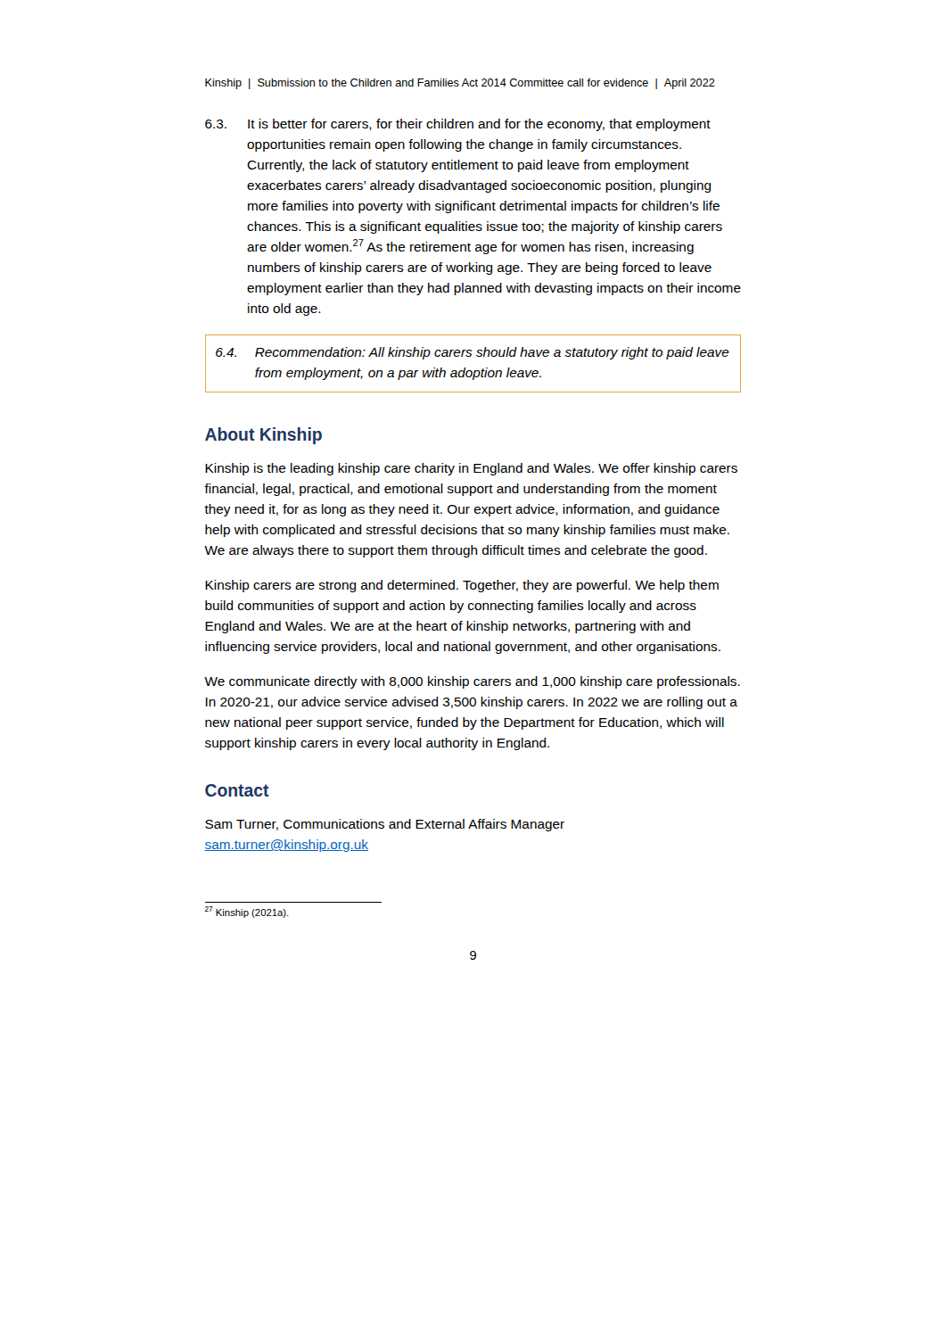Kinship | Submission to the Children and Families Act 2014 Committee call for evidence | April 2022
6.3. It is better for carers, for their children and for the economy, that employment opportunities remain open following the change in family circumstances. Currently, the lack of statutory entitlement to paid leave from employment exacerbates carers’ already disadvantaged socioeconomic position, plunging more families into poverty with significant detrimental impacts for children’s life chances. This is a significant equalities issue too; the majority of kinship carers are older women.27 As the retirement age for women has risen, increasing numbers of kinship carers are of working age. They are being forced to leave employment earlier than they had planned with devasting impacts on their income into old age.
6.4. Recommendation: All kinship carers should have a statutory right to paid leave from employment, on a par with adoption leave.
About Kinship
Kinship is the leading kinship care charity in England and Wales. We offer kinship carers financial, legal, practical, and emotional support and understanding from the moment they need it, for as long as they need it. Our expert advice, information, and guidance help with complicated and stressful decisions that so many kinship families must make. We are always there to support them through difficult times and celebrate the good.
Kinship carers are strong and determined. Together, they are powerful. We help them build communities of support and action by connecting families locally and across England and Wales. We are at the heart of kinship networks, partnering with and influencing service providers, local and national government, and other organisations.
We communicate directly with 8,000 kinship carers and 1,000 kinship care professionals. In 2020-21, our advice service advised 3,500 kinship carers. In 2022 we are rolling out a new national peer support service, funded by the Department for Education, which will support kinship carers in every local authority in England.
Contact
Sam Turner, Communications and External Affairs Manager
sam.turner@kinship.org.uk
27 Kinship (2021a).
9